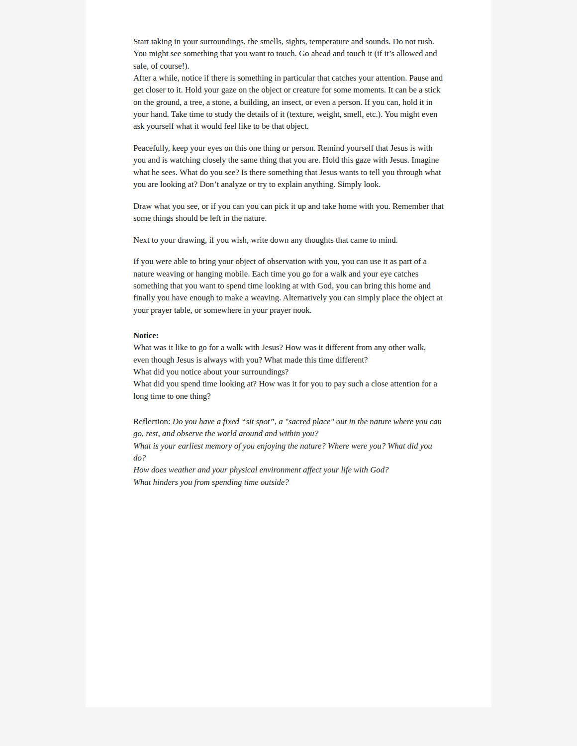Start taking in your surroundings, the smells, sights, temperature and sounds. Do not rush. You might see something that you want to touch. Go ahead and touch it (if it’s allowed and safe, of course!).
After a while, notice if there is something in particular that catches your attention. Pause and get closer to it. Hold your gaze on the object or creature for some moments. It can be a stick on the ground, a tree, a stone, a building, an insect, or even a person. If you can, hold it in your hand. Take time to study the details of it (texture, weight, smell, etc.). You might even ask yourself what it would feel like to be that object.
Peacefully, keep your eyes on this one thing or person. Remind yourself that Jesus is with you and is watching closely the same thing that you are. Hold this gaze with Jesus. Imagine what he sees. What do you see? Is there something that Jesus wants to tell you through what you are looking at? Don’t analyze or try to explain anything. Simply look.
Draw what you see, or if you can you can pick it up and take home with you. Remember that some things should be left in the nature.
Next to your drawing, if you wish, write down any thoughts that came to mind.
If you were able to bring your object of observation with you, you can use it as part of a nature weaving or hanging mobile. Each time you go for a walk and your eye catches something that you want to spend time looking at with God, you can bring this home and finally you have enough to make a weaving. Alternatively you can simply place the object at your prayer table, or somewhere in your prayer nook.
Notice:
What was it like to go for a walk with Jesus? How was it different from any other walk, even though Jesus is always with you? What made this time different?
What did you notice about your surroundings?
What did you spend time looking at? How was it for you to pay such a close attention for a long time to one thing?
Reflection: Do you have a fixed “sit spot”, a "sacred place" out in the nature where you can go, rest, and observe the world around and within you?
What is your earliest memory of you enjoying the nature? Where were you? What did you do?
How does weather and your physical environment affect your life with God?
What hinders you from spending time outside?